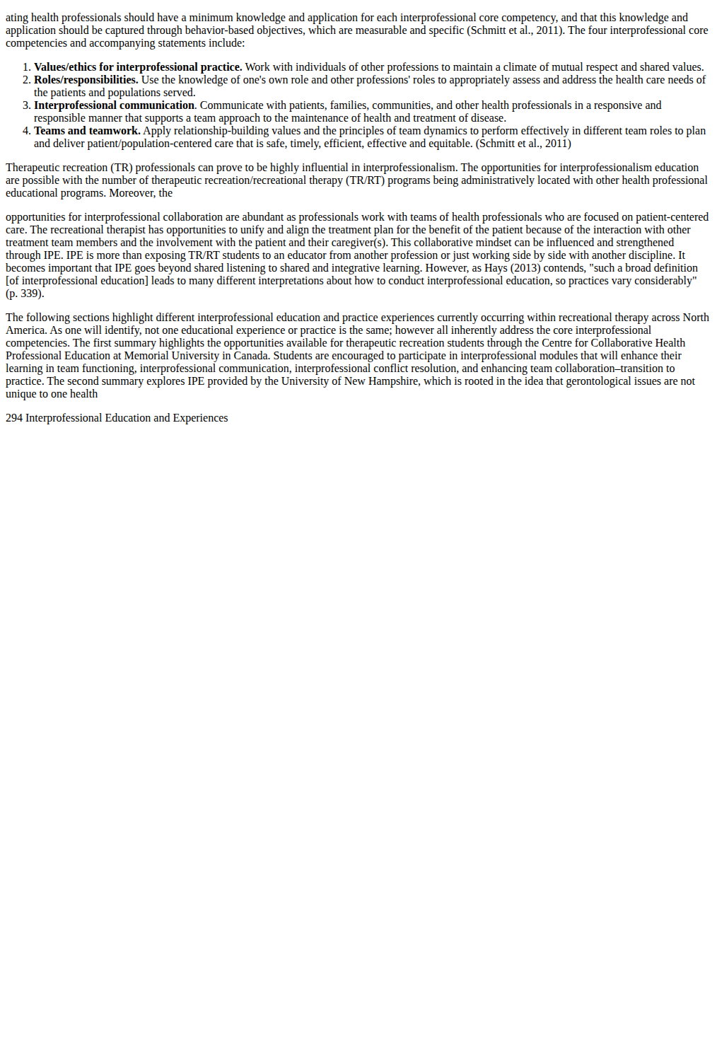ating health professionals should have a minimum knowledge and application for each interprofessional core competency, and that this knowledge and application should be captured through behavior-based objectives, which are measurable and specific (Schmitt et al., 2011). The four interprofessional core competencies and accompanying statements include:
Values/ethics for interprofessional practice. Work with individuals of other professions to maintain a climate of mutual respect and shared values.
Roles/responsibilities. Use the knowledge of one's own role and other professions' roles to appropriately assess and address the health care needs of the patients and populations served.
Interprofessional communication. Communicate with patients, families, communities, and other health professionals in a responsive and responsible manner that supports a team approach to the maintenance of health and treatment of disease.
Teams and teamwork. Apply relationship-building values and the principles of team dynamics to perform effectively in different team roles to plan and deliver patient/population-centered care that is safe, timely, efficient, effective and equitable. (Schmitt et al., 2011)
Therapeutic recreation (TR) professionals can prove to be highly influential in interprofessionalism. The opportunities for interprofessionalism education are possible with the number of therapeutic recreation/recreational therapy (TR/RT) programs being administratively located with other health professional educational programs. Moreover, the
opportunities for interprofessional collaboration are abundant as professionals work with teams of health professionals who are focused on patient-centered care. The recreational therapist has opportunities to unify and align the treatment plan for the benefit of the patient because of the interaction with other treatment team members and the involvement with the patient and their caregiver(s). This collaborative mindset can be influenced and strengthened through IPE. IPE is more than exposing TR/RT students to an educator from another profession or just working side by side with another discipline. It becomes important that IPE goes beyond shared listening to shared and integrative learning. However, as Hays (2013) contends, "such a broad definition [of interprofessional education] leads to many different interpretations about how to conduct interprofessional education, so practices vary considerably" (p. 339).
The following sections highlight different interprofessional education and practice experiences currently occurring within recreational therapy across North America. As one will identify, not one educational experience or practice is the same; however all inherently address the core interprofessional competencies. The first summary highlights the opportunities available for therapeutic recreation students through the Centre for Collaborative Health Professional Education at Memorial University in Canada. Students are encouraged to participate in interprofessional modules that will enhance their learning in team functioning, interprofessional communication, interprofessional conflict resolution, and enhancing team collaboration–transition to practice. The second summary explores IPE provided by the University of New Hampshire, which is rooted in the idea that gerontological issues are not unique to one health
294 Interprofessional Education and Experiences